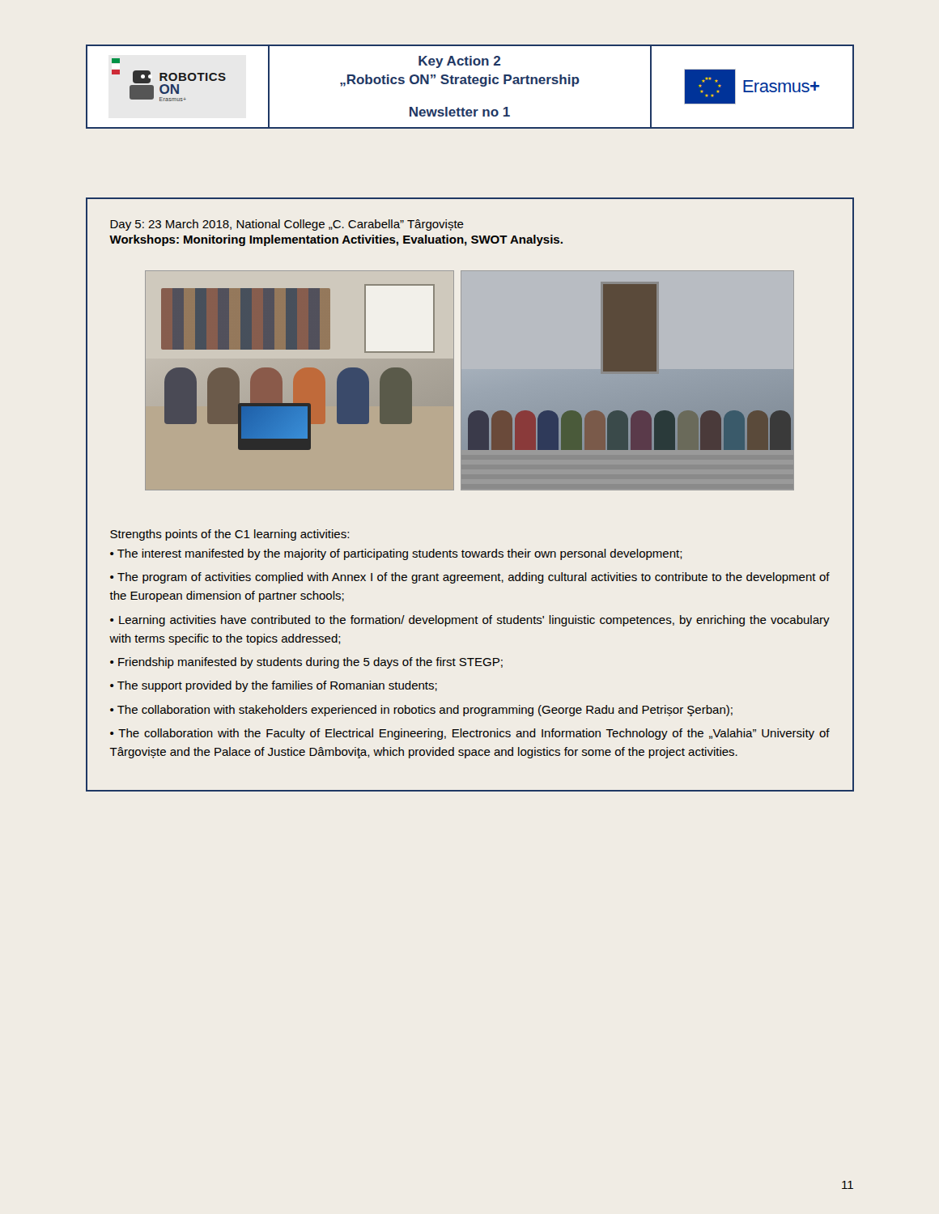| ROBOTICS ON Erasmus+ | Key Action 2 „Robotics ON” Strategic Partnership Newsletter no 1 | ★ ★ ★ ★ ★ ★ ★ ★ ★ ★ Erasmus + |
Day 5: 23 March 2018, National College „C. Carabella” Târgoviște
Workshops: Monitoring Implementation Activities, Evaluation, SWOT Analysis.
Strengths points of the C1 learning activities:
• The interest manifested by the majority of participating students towards their own personal development;
• The program of activities complied with Annex I of the grant agreement, adding cultural activities to contribute to the development of the European dimension of partner schools;
• Learning activities have contributed to the formation/ development of students' linguistic competences, by enriching the vocabulary with terms specific to the topics addressed;
• Friendship manifested by students during the 5 days of the first STEGP;
• The support provided by the families of Romanian students;
• The collaboration with stakeholders experienced in robotics and programming (George Radu and Petrișor Şerban);
• The collaboration with the Faculty of Electrical Engineering, Electronics and Information Technology of the „Valahia” University of Târgoviște and the Palace of Justice Dâmboviţa, which provided space and logistics for some of the project activities.
11